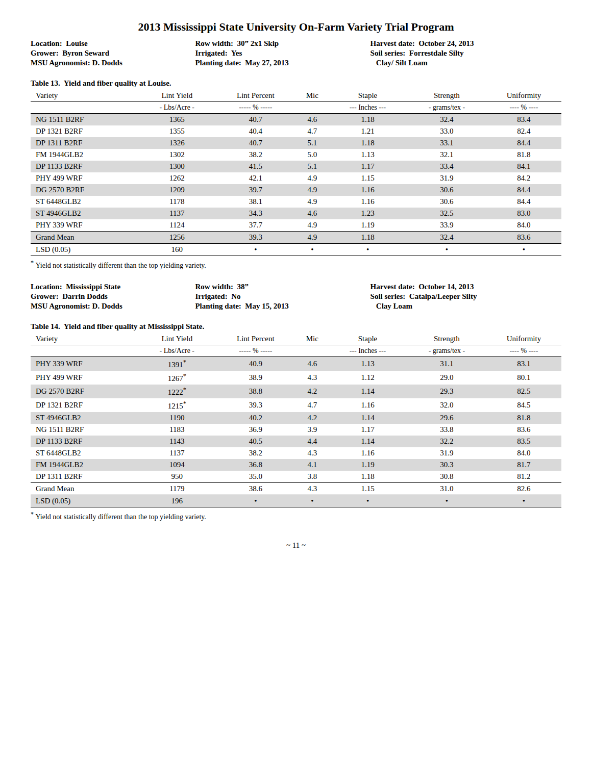2013 Mississippi State University On-Farm Variety Trial Program
| Location: Louise | Row width: 30” 2x1 Skip | Harvest date: October 24, 2013 |
| Grower: Byron Seward | Irrigated: Yes | Soil series: Forrestdale Silty |
| MSU Agronomist: D. Dodds | Planting date: May 27, 2013 | Clay/ Silt Loam |
Table 13. Yield and fiber quality at Louise.
| Variety | Lint Yield | Lint Percent | Mic | Staple | Strength | Uniformity |
| --- | --- | --- | --- | --- | --- | --- |
| | - Lbs/Acre - | ----- % ----- | | --- Inches --- | - grams/tex - | ---- % ---- |
| NG 1511 B2RF | 1365 | 40.7 | 4.6 | 1.18 | 32.4 | 83.4 |
| DP 1321 B2RF | 1355 | 40.4 | 4.7 | 1.21 | 33.0 | 82.4 |
| DP 1311 B2RF | 1326 | 40.7 | 5.1 | 1.18 | 33.1 | 84.4 |
| FM 1944GLB2 | 1302 | 38.2 | 5.0 | 1.13 | 32.1 | 81.8 |
| DP 1133 B2RF | 1300 | 41.5 | 5.1 | 1.17 | 33.4 | 84.1 |
| PHY 499 WRF | 1262 | 42.1 | 4.9 | 1.15 | 31.9 | 84.2 |
| DG 2570 B2RF | 1209 | 39.7 | 4.9 | 1.16 | 30.6 | 84.4 |
| ST 6448GLB2 | 1178 | 38.1 | 4.9 | 1.16 | 30.6 | 84.4 |
| ST 4946GLB2 | 1137 | 34.3 | 4.6 | 1.23 | 32.5 | 83.0 |
| PHY 339 WRF | 1124 | 37.7 | 4.9 | 1.19 | 33.9 | 84.0 |
| Grand Mean | 1256 | 39.3 | 4.9 | 1.18 | 32.4 | 83.6 |
| LSD (0.05) | 160 | • | • | • | • | • |
* Yield not statistically different than the top yielding variety.
| Location: Mississippi State | Row width: 38” | Harvest date: October 14, 2013 |
| Grower: Darrin Dodds | Irrigated: No | Soil series: Catalpa/Leeper Silty |
| MSU Agronomist: D. Dodds | Planting date: May 15, 2013 | Clay Loam |
Table 14. Yield and fiber quality at Mississippi State.
| Variety | Lint Yield | Lint Percent | Mic | Staple | Strength | Uniformity |
| --- | --- | --- | --- | --- | --- | --- |
| | - Lbs/Acre - | ----- % ----- | | --- Inches --- | - grams/tex - | ---- % ---- |
| PHY 339 WRF | 1391 * | 40.9 | 4.6 | 1.13 | 31.1 | 83.1 |
| PHY 499 WRF | 1267 * | 38.9 | 4.3 | 1.12 | 29.0 | 80.1 |
| DG 2570 B2RF | 1222 * | 38.8 | 4.2 | 1.14 | 29.3 | 82.5 |
| DP 1321 B2RF | 1215 * | 39.3 | 4.7 | 1.16 | 32.0 | 84.5 |
| ST 4946GLB2 | 1190 | 40.2 | 4.2 | 1.14 | 29.6 | 81.8 |
| NG 1511 B2RF | 1183 | 36.9 | 3.9 | 1.17 | 33.8 | 83.6 |
| DP 1133 B2RF | 1143 | 40.5 | 4.4 | 1.14 | 32.2 | 83.5 |
| ST 6448GLB2 | 1137 | 38.2 | 4.3 | 1.16 | 31.9 | 84.0 |
| FM 1944GLB2 | 1094 | 36.8 | 4.1 | 1.19 | 30.3 | 81.7 |
| DP 1311 B2RF | 950 | 35.0 | 3.8 | 1.18 | 30.8 | 81.2 |
| Grand Mean | 1179 | 38.6 | 4.3 | 1.15 | 31.0 | 82.6 |
| LSD (0.05) | 196 | • | • | • | • | • |
* Yield not statistically different than the top yielding variety.
~ 11 ~